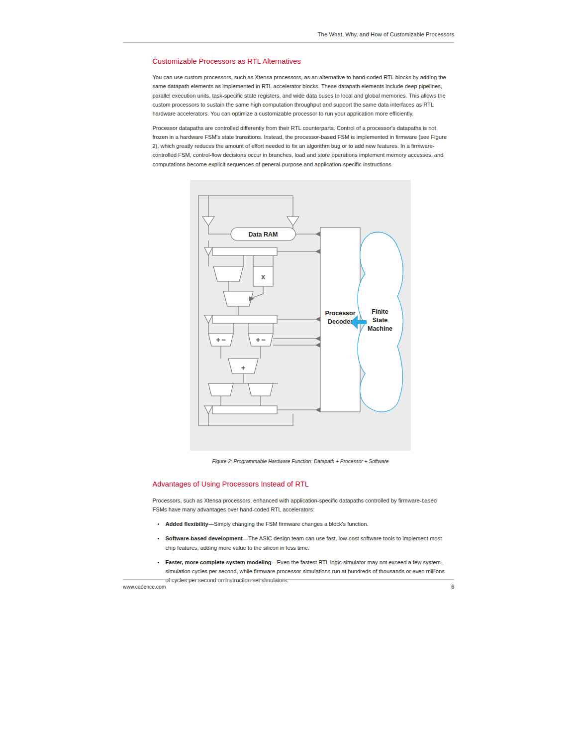The What, Why, and How of Customizable Processors
Customizable Processors as RTL Alternatives
You can use custom processors, such as Xtensa processors, as an alternative to hand-coded RTL blocks by adding the same datapath elements as implemented in RTL accelerator blocks. These datapath elements include deep pipelines, parallel execution units, task-specific state registers, and wide data buses to local and global memories. This allows the custom processors to sustain the same high computation throughput and support the same data interfaces as RTL hardware accelerators. You can optimize a customizable processor to run your application more efficiently.
Processor datapaths are controlled differently from their RTL counterparts. Control of a processor's datapaths is not frozen in a hardware FSM's state transitions. Instead, the processor-based FSM is implemented in firmware (see Figure 2), which greatly reduces the amount of effort needed to fix an algorithm bug or to add new features. In a firmware-controlled FSM, control-flow decisions occur in branches, load and store operations implement memory accesses, and computations become explicit sequences of general-purpose and application-specific instructions.
x + − + − + Data RAM Processor Decoder Finite State Machine
Figure 2: Programmable Hardware Function: Datapath + Processor + Software
Advantages of Using Processors Instead of RTL
Processors, such as Xtensa processors, enhanced with application-specific datapaths controlled by firmware-based FSMs have many advantages over hand-coded RTL accelerators:
Added flexibility—Simply changing the FSM firmware changes a block's function.
Software-based development—The ASIC design team can use fast, low-cost software tools to implement most chip features, adding more value to the silicon in less time.
Faster, more complete system modeling—Even the fastest RTL logic simulator may not exceed a few system-simulation cycles per second, while firmware processor simulations run at hundreds of thousands or even millions of cycles per second on instruction-set simulators.
www.cadence.com 6